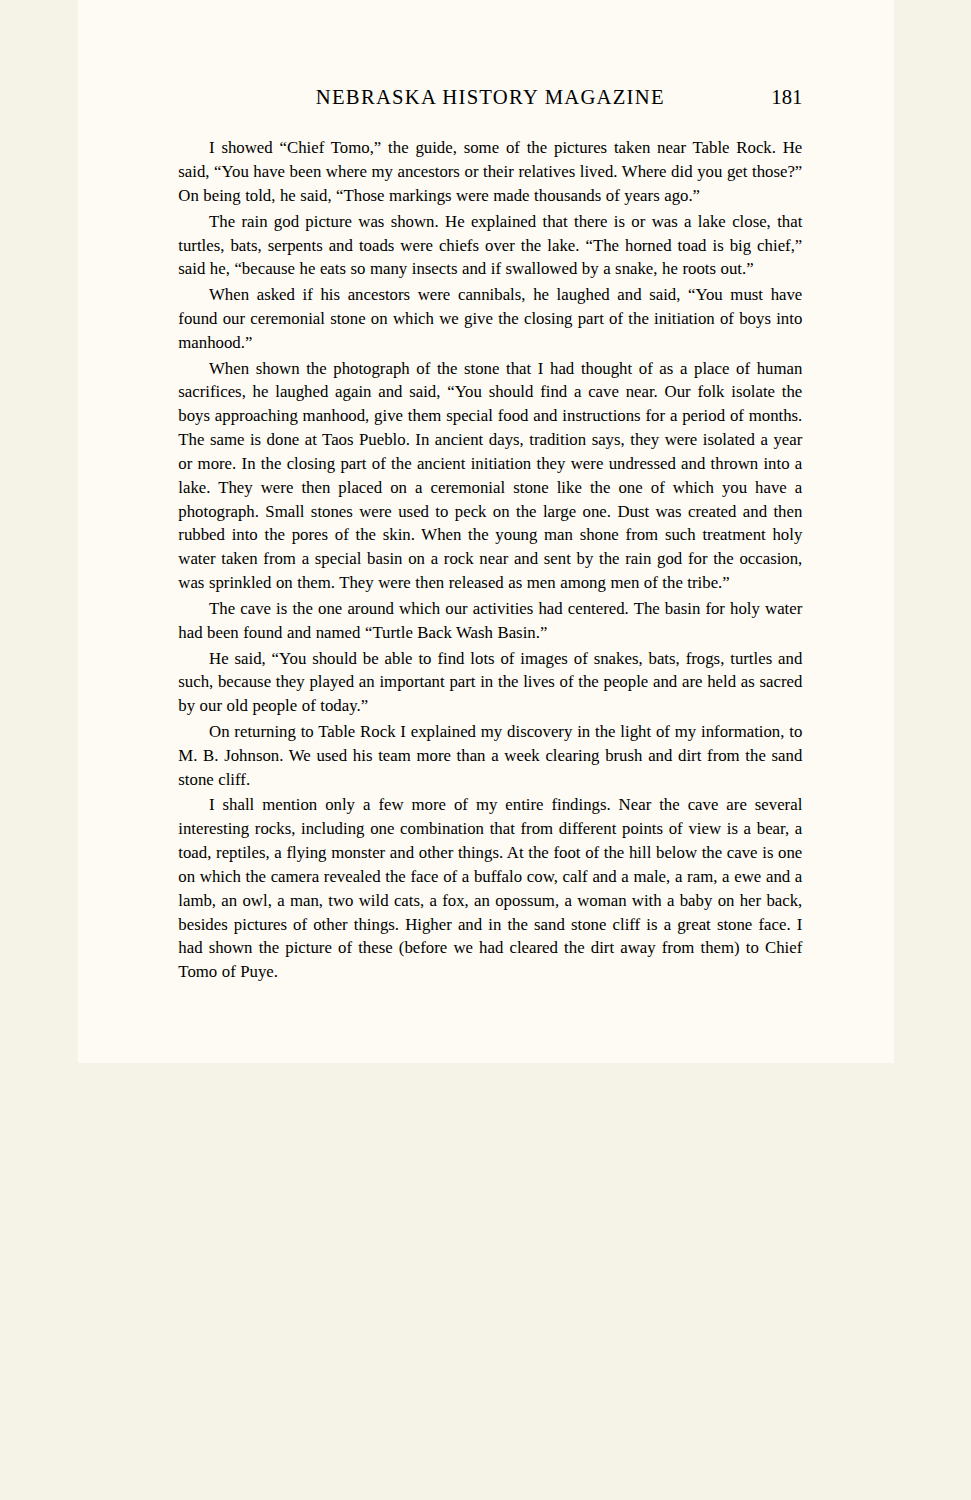NEBRASKA HISTORY MAGAZINE 181
I showed “Chief Tomo,” the guide, some of the pictures taken near Table Rock. He said, “You have been where my ancestors or their relatives lived. Where did you get those?” On being told, he said, “Those markings were made thousands of years ago.”
The rain god picture was shown. He explained that there is or was a lake close, that turtles, bats, serpents and toads were chiefs over the lake. “The horned toad is big chief,” said he, “because he eats so many insects and if swallowed by a snake, he roots out.”
When asked if his ancestors were cannibals, he laughed and said, “You must have found our ceremonial stone on which we give the closing part of the initiation of boys into manhood.”
When shown the photograph of the stone that I had thought of as a place of human sacrifices, he laughed again and said, “You should find a cave near. Our folk isolate the boys approaching manhood, give them special food and instructions for a period of months. The same is done at Taos Pueblo. In ancient days, tradition says, they were isolated a year or more. In the closing part of the ancient initiation they were undressed and thrown into a lake. They were then placed on a ceremonial stone like the one of which you have a photograph. Small stones were used to peck on the large one. Dust was created and then rubbed into the pores of the skin. When the young man shone from such treatment holy water taken from a special basin on a rock near and sent by the rain god for the occasion, was sprinkled on them. They were then released as men among men of the tribe.”
The cave is the one around which our activities had centered. The basin for holy water had been found and named “Turtle Back Wash Basin.”
He said, “You should be able to find lots of images of snakes, bats, frogs, turtles and such, because they played an important part in the lives of the people and are held as sacred by our old people of today.”
On returning to Table Rock I explained my discovery in the light of my information, to M. B. Johnson. We used his team more than a week clearing brush and dirt from the sand stone cliff.
I shall mention only a few more of my entire findings. Near the cave are several interesting rocks, including one combination that from different points of view is a bear, a toad, reptiles, a flying monster and other things. At the foot of the hill below the cave is one on which the camera revealed the face of a buffalo cow, calf and a male, a ram, a ewe and a lamb, an owl, a man, two wild cats, a fox, an opossum, a woman with a baby on her back, besides pictures of other things. Higher and in the sand stone cliff is a great stone face. I had shown the picture of these (before we had cleared the dirt away from them) to Chief Tomo of Puye.